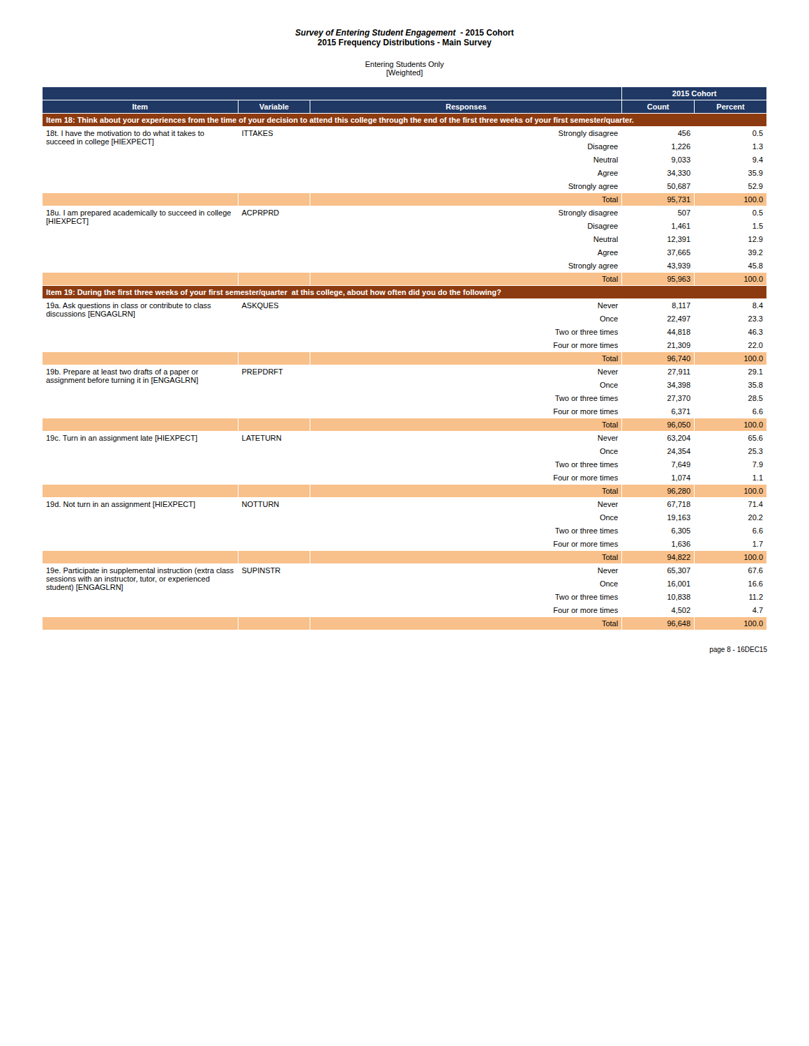Survey of Entering Student Engagement - 2015 Cohort
2015 Frequency Distributions - Main Survey
Entering Students Only
[Weighted]
| | 2015 Cohort |
| --- | --- |
| Item | Variable | Responses | Count | Percent |
| Item 18: Think about your experiences from the time of your decision to attend this college through the end of the first three weeks of your first semester/quarter. |
| 18t. I have the motivation to do what it takes to succeed in college [HIEXPECT] | ITTAKES | Strongly disagree | 456 | 0.5 |
| Disagree | 1,226 | 1.3 |
| Neutral | 9,033 | 9.4 |
| Agree | 34,330 | 35.9 |
| Strongly agree | 50,687 | 52.9 |
| | | Total | 95,731 | 100.0 |
| 18u. I am prepared academically to succeed in college [HIEXPECT] | ACPRPRD | Strongly disagree | 507 | 0.5 |
| Disagree | 1,461 | 1.5 |
| Neutral | 12,391 | 12.9 |
| Agree | 37,665 | 39.2 |
| Strongly agree | 43,939 | 45.8 |
| | | Total | 95,963 | 100.0 |
| Item 19: During the first three weeks of your first semester/quarter at this college, about how often did you do the following? |
| 19a. Ask questions in class or contribute to class discussions [ENGAGLRN] | ASKQUES | Never | 8,117 | 8.4 |
| Once | 22,497 | 23.3 |
| Two or three times | 44,818 | 46.3 |
| Four or more times | 21,309 | 22.0 |
| | | Total | 96,740 | 100.0 |
| 19b. Prepare at least two drafts of a paper or assignment before turning it in [ENGAGLRN] | PREPDRFT | Never | 27,911 | 29.1 |
| Once | 34,398 | 35.8 |
| Two or three times | 27,370 | 28.5 |
| Four or more times | 6,371 | 6.6 |
| | | Total | 96,050 | 100.0 |
| 19c. Turn in an assignment late [HIEXPECT] | LATETURN | Never | 63,204 | 65.6 |
| Once | 24,354 | 25.3 |
| Two or three times | 7,649 | 7.9 |
| Four or more times | 1,074 | 1.1 |
| | | Total | 96,280 | 100.0 |
| 19d. Not turn in an assignment [HIEXPECT] | NOTTURN | Never | 67,718 | 71.4 |
| Once | 19,163 | 20.2 |
| Two or three times | 6,305 | 6.6 |
| Four or more times | 1,636 | 1.7 |
| | | Total | 94,822 | 100.0 |
| 19e. Participate in supplemental instruction (extra class sessions with an instructor, tutor, or experienced student) [ENGAGLRN] | SUPINSTR | Never | 65,307 | 67.6 |
| Once | 16,001 | 16.6 |
| Two or three times | 10,838 | 11.2 |
| Four or more times | 4,502 | 4.7 |
| | | Total | 96,648 | 100.0 |
page 8 - 16DEC15